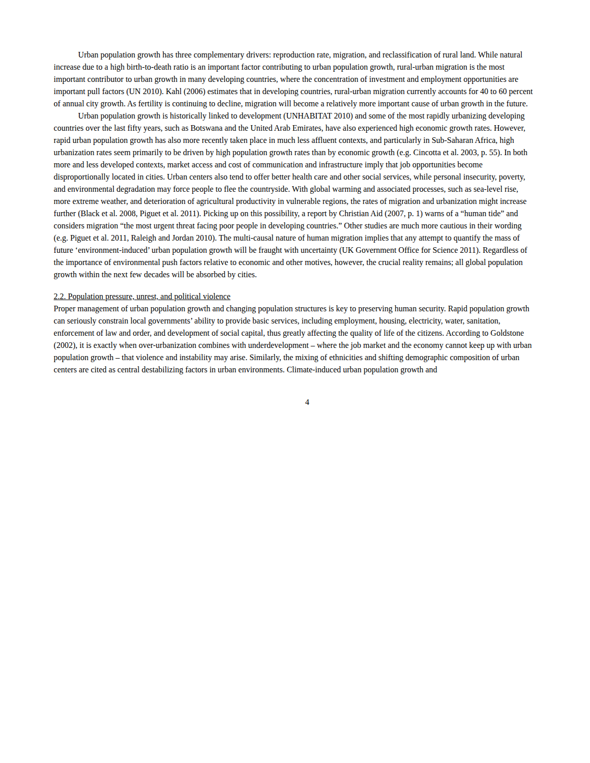Urban population growth has three complementary drivers: reproduction rate, migration, and reclassification of rural land. While natural increase due to a high birth-to-death ratio is an important factor contributing to urban population growth, rural-urban migration is the most important contributor to urban growth in many developing countries, where the concentration of investment and employment opportunities are important pull factors (UN 2010). Kahl (2006) estimates that in developing countries, rural-urban migration currently accounts for 40 to 60 percent of annual city growth. As fertility is continuing to decline, migration will become a relatively more important cause of urban growth in the future.
Urban population growth is historically linked to development (UNHABITAT 2010) and some of the most rapidly urbanizing developing countries over the last fifty years, such as Botswana and the United Arab Emirates, have also experienced high economic growth rates. However, rapid urban population growth has also more recently taken place in much less affluent contexts, and particularly in Sub-Saharan Africa, high urbanization rates seem primarily to be driven by high population growth rates than by economic growth (e.g. Cincotta et al. 2003, p. 55). In both more and less developed contexts, market access and cost of communication and infrastructure imply that job opportunities become disproportionally located in cities. Urban centers also tend to offer better health care and other social services, while personal insecurity, poverty, and environmental degradation may force people to flee the countryside. With global warming and associated processes, such as sea-level rise, more extreme weather, and deterioration of agricultural productivity in vulnerable regions, the rates of migration and urbanization might increase further (Black et al. 2008, Piguet et al. 2011). Picking up on this possibility, a report by Christian Aid (2007, p. 1) warns of a “human tide” and considers migration “the most urgent threat facing poor people in developing countries.” Other studies are much more cautious in their wording (e.g. Piguet et al. 2011, Raleigh and Jordan 2010). The multi-causal nature of human migration implies that any attempt to quantify the mass of future ‘environment-induced’ urban population growth will be fraught with uncertainty (UK Government Office for Science 2011). Regardless of the importance of environmental push factors relative to economic and other motives, however, the crucial reality remains; all global population growth within the next few decades will be absorbed by cities.
2.2. Population pressure, unrest, and political violence
Proper management of urban population growth and changing population structures is key to preserving human security. Rapid population growth can seriously constrain local governments’ ability to provide basic services, including employment, housing, electricity, water, sanitation, enforcement of law and order, and development of social capital, thus greatly affecting the quality of life of the citizens. According to Goldstone (2002), it is exactly when over-urbanization combines with underdevelopment – where the job market and the economy cannot keep up with urban population growth – that violence and instability may arise. Similarly, the mixing of ethnicities and shifting demographic composition of urban centers are cited as central destabilizing factors in urban environments. Climate-induced urban population growth and
4